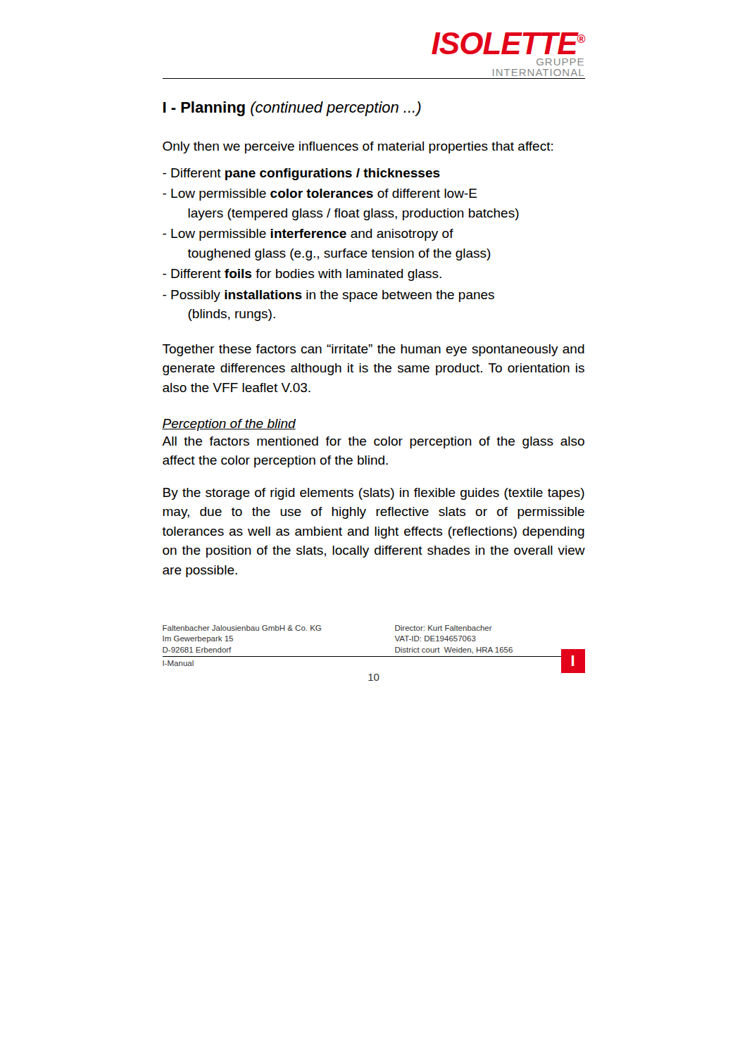ISOLETTE®
GRUPPE
INTERNATIONAL
I - Planning (continued perception ...)
Only then we perceive influences of material properties that affect:
- Different pane configurations / thicknesses
- Low permissible color tolerances of different low-E layers (tempered glass / float glass, production batches)
- Low permissible interference and anisotropy of toughened glass (e.g., surface tension of the glass)
- Different foils for bodies with laminated glass.
- Possibly installations in the space between the panes (blinds, rungs).
Together these factors can “irritate” the human eye spontaneously and generate differences although it is the same product. To orientation is also the VFF leaflet V.03.
Perception of the blind
All the factors mentioned for the color perception of the glass also affect the color perception of the blind.
By the storage of rigid elements (slats) in flexible guides (textile tapes) may, due to the use of highly reflective slats or of permissible tolerances as well as ambient and light effects (reflections) depending on the position of the slats, locally different shades in the overall view are possible.
| Faltenbacher Jalousienbau GmbH & Co. KG | Director: Kurt Faltenbacher |
| Im Gewerbepark 15 | VAT-ID: DE194657063 |
| D-92681 Erbendorf | District court Weiden, HRA 1656 |
| I-Manual | |
10